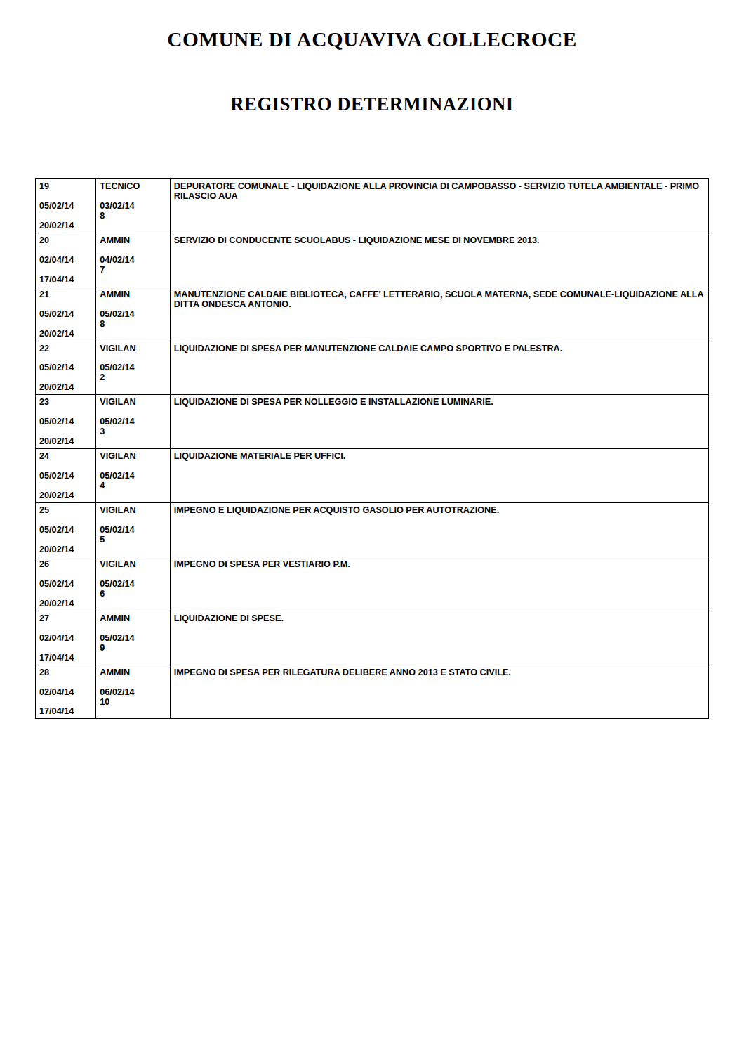COMUNE DI ACQUAVIVA COLLECROCE
REGISTRO DETERMINAZIONI
| 19 05/02/14 20/02/14 | TECNICO 03/02/14 8 | DEPURATORE COMUNALE - LIQUIDAZIONE ALLA PROVINCIA DI CAMPOBASSO - SERVIZIO TUTELA AMBIENTALE - PRIMO RILASCIO AUA |
| 20 02/04/14 17/04/14 | AMMIN 04/02/14 7 | SERVIZIO DI CONDUCENTE SCUOLABUS - LIQUIDAZIONE MESE DI NOVEMBRE 2013. |
| 21 05/02/14 20/02/14 | AMMIN 05/02/14 8 | MANUTENZIONE CALDAIE BIBLIOTECA, CAFFE' LETTERARIO, SCUOLA MATERNA, SEDE COMUNALE-LIQUIDAZIONE ALLA DITTA ONDESCA ANTONIO. |
| 22 05/02/14 20/02/14 | VIGILAN 05/02/14 2 | LIQUIDAZIONE DI SPESA PER MANUTENZIONE CALDAIE CAMPO SPORTIVO E PALESTRA. |
| 23 05/02/14 20/02/14 | VIGILAN 05/02/14 3 | LIQUIDAZIONE DI SPESA PER NOLLEGGIO E INSTALLAZIONE LUMINARIE. |
| 24 05/02/14 20/02/14 | VIGILAN 05/02/14 4 | LIQUIDAZIONE MATERIALE PER UFFICI. |
| 25 05/02/14 20/02/14 | VIGILAN 05/02/14 5 | IMPEGNO E LIQUIDAZIONE PER ACQUISTO GASOLIO PER AUTOTRAZIONE. |
| 26 05/02/14 20/02/14 | VIGILAN 05/02/14 6 | IMPEGNO DI SPESA PER VESTIARIO P.M. |
| 27 02/04/14 17/04/14 | AMMIN 05/02/14 9 | LIQUIDAZIONE DI SPESE. |
| 28 02/04/14 17/04/14 | AMMIN 06/02/14 10 | IMPEGNO DI SPESA PER RILEGATURA DELIBERE ANNO 2013 E STATO CIVILE. |